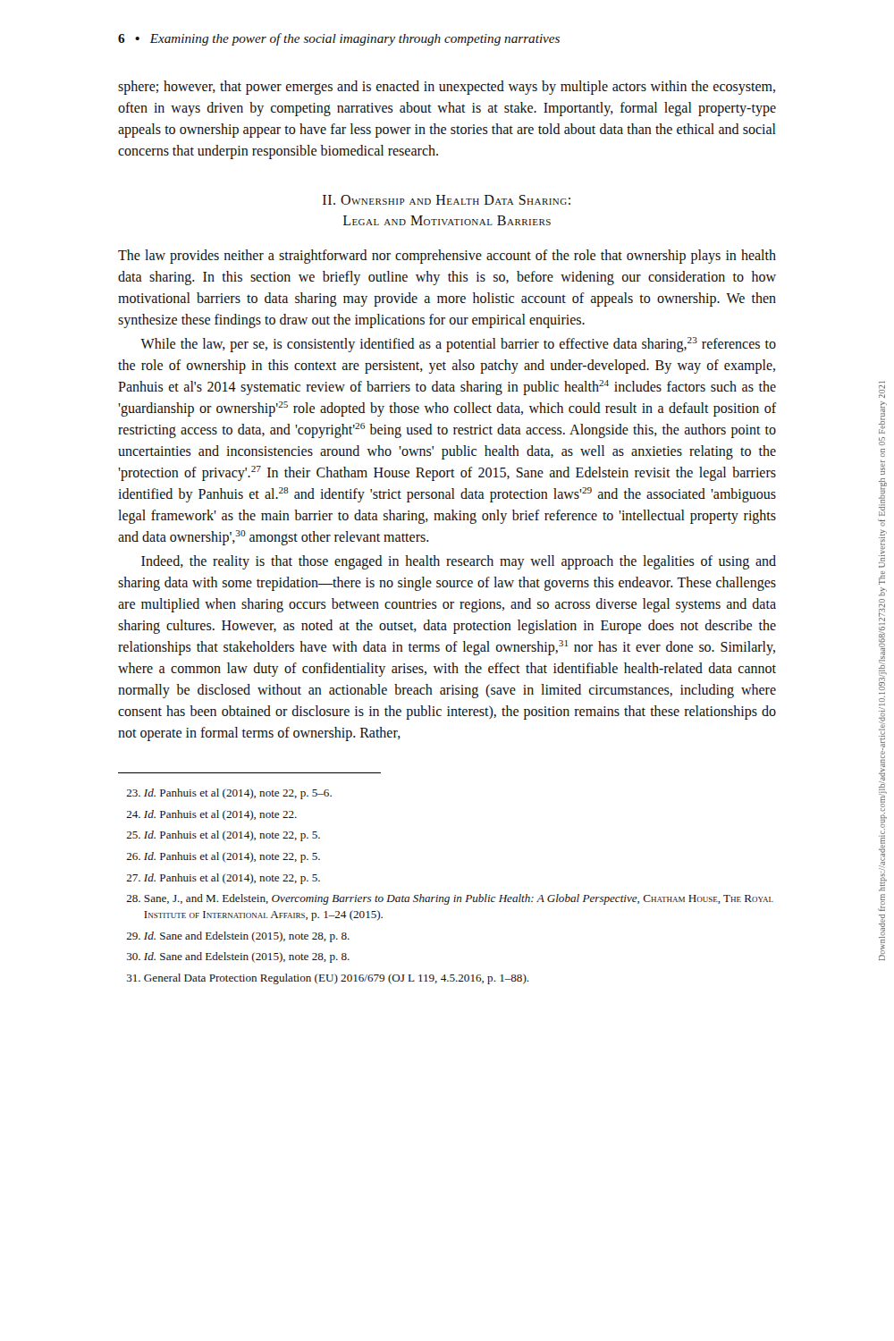Downloaded from https://academic.oup.com/jlb/advance-article/doi/10.1093/jlb/lsaa068/6127320 by The University of Edinburgh user on 05 February 2021
6 • Examining the power of the social imaginary through competing narratives
sphere; however, that power emerges and is enacted in unexpected ways by multiple actors within the ecosystem, often in ways driven by competing narratives about what is at stake. Importantly, formal legal property-type appeals to ownership appear to have far less power in the stories that are told about data than the ethical and social concerns that underpin responsible biomedical research.
II. Ownership and Health Data Sharing:
Legal and Motivational Barriers
The law provides neither a straightforward nor comprehensive account of the role that ownership plays in health data sharing. In this section we briefly outline why this is so, before widening our consideration to how motivational barriers to data sharing may provide a more holistic account of appeals to ownership. We then synthesize these findings to draw out the implications for our empirical enquiries.
While the law, per se, is consistently identified as a potential barrier to effective data sharing,23 references to the role of ownership in this context are persistent, yet also patchy and under-developed. By way of example, Panhuis et al's 2014 systematic review of barriers to data sharing in public health24 includes factors such as the 'guardianship or ownership'25 role adopted by those who collect data, which could result in a default position of restricting access to data, and 'copyright'26 being used to restrict data access. Alongside this, the authors point to uncertainties and inconsistencies around who 'owns' public health data, as well as anxieties relating to the 'protection of privacy'.27 In their Chatham House Report of 2015, Sane and Edelstein revisit the legal barriers identified by Panhuis et al.28 and identify 'strict personal data protection laws'29 and the associated 'ambiguous legal framework' as the main barrier to data sharing, making only brief reference to 'intellectual property rights and data ownership',30 amongst other relevant matters.
Indeed, the reality is that those engaged in health research may well approach the legalities of using and sharing data with some trepidation—there is no single source of law that governs this endeavor. These challenges are multiplied when sharing occurs between countries or regions, and so across diverse legal systems and data sharing cultures. However, as noted at the outset, data protection legislation in Europe does not describe the relationships that stakeholders have with data in terms of legal ownership,31 nor has it ever done so. Similarly, where a common law duty of confidentiality arises, with the effect that identifiable health-related data cannot normally be disclosed without an actionable breach arising (save in limited circumstances, including where consent has been obtained or disclosure is in the public interest), the position remains that these relationships do not operate in formal terms of ownership. Rather,
Id. Panhuis et al (2014), note 22, p. 5–6.
Id. Panhuis et al (2014), note 22.
Id. Panhuis et al (2014), note 22, p. 5.
Id. Panhuis et al (2014), note 22, p. 5.
Id. Panhuis et al (2014), note 22, p. 5.
Sane, J., and M. Edelstein, Overcoming Barriers to Data Sharing in Public Health: A Global Perspective, Chatham House, The Royal Institute of International Affairs, p. 1–24 (2015).
Id. Sane and Edelstein (2015), note 28, p. 8.
Id. Sane and Edelstein (2015), note 28, p. 8.
General Data Protection Regulation (EU) 2016/679 (OJ L 119, 4.5.2016, p. 1–88).